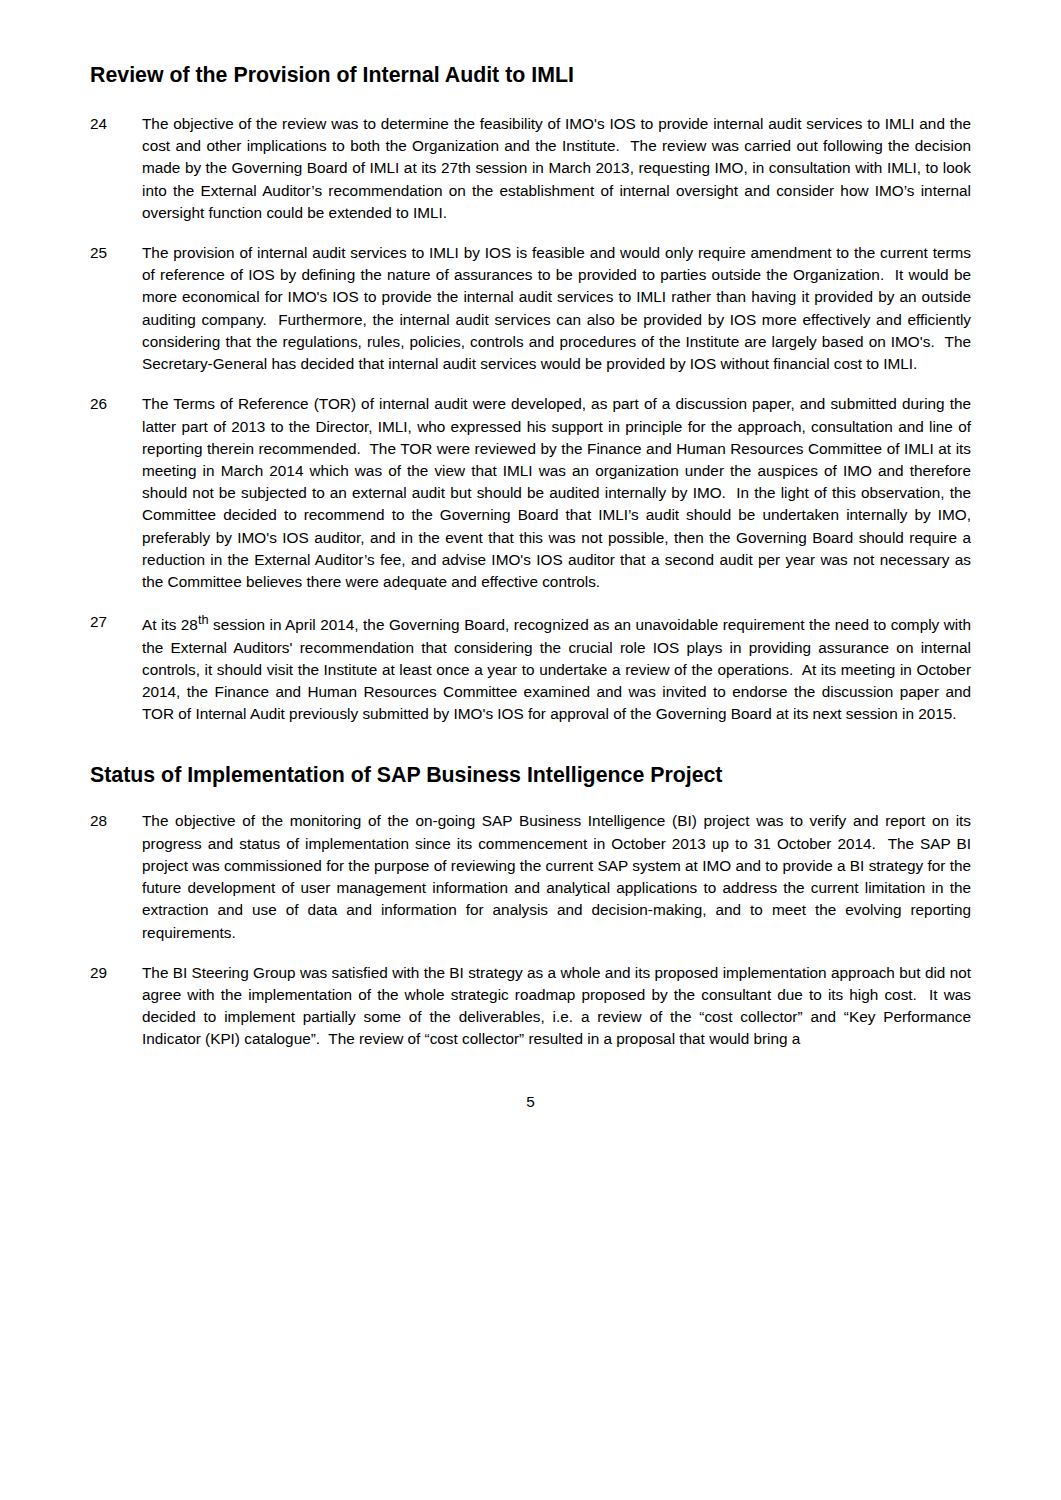Review of the Provision of Internal Audit to IMLI
24
The objective of the review was to determine the feasibility of IMO's IOS to provide internal audit services to IMLI and the cost and other implications to both the Organization and the Institute. The review was carried out following the decision made by the Governing Board of IMLI at its 27th session in March 2013, requesting IMO, in consultation with IMLI, to look into the External Auditor’s recommendation on the establishment of internal oversight and consider how IMO’s internal oversight function could be extended to IMLI.
25
The provision of internal audit services to IMLI by IOS is feasible and would only require amendment to the current terms of reference of IOS by defining the nature of assurances to be provided to parties outside the Organization. It would be more economical for IMO's IOS to provide the internal audit services to IMLI rather than having it provided by an outside auditing company. Furthermore, the internal audit services can also be provided by IOS more effectively and efficiently considering that the regulations, rules, policies, controls and procedures of the Institute are largely based on IMO's. The Secretary-General has decided that internal audit services would be provided by IOS without financial cost to IMLI.
26
The Terms of Reference (TOR) of internal audit were developed, as part of a discussion paper, and submitted during the latter part of 2013 to the Director, IMLI, who expressed his support in principle for the approach, consultation and line of reporting therein recommended. The TOR were reviewed by the Finance and Human Resources Committee of IMLI at its meeting in March 2014 which was of the view that IMLI was an organization under the auspices of IMO and therefore should not be subjected to an external audit but should be audited internally by IMO. In the light of this observation, the Committee decided to recommend to the Governing Board that IMLI’s audit should be undertaken internally by IMO, preferably by IMO's IOS auditor, and in the event that this was not possible, then the Governing Board should require a reduction in the External Auditor’s fee, and advise IMO's IOS auditor that a second audit per year was not necessary as the Committee believes there were adequate and effective controls.
27
At its 28th session in April 2014, the Governing Board, recognized as an unavoidable requirement the need to comply with the External Auditors' recommendation that considering the crucial role IOS plays in providing assurance on internal controls, it should visit the Institute at least once a year to undertake a review of the operations. At its meeting in October 2014, the Finance and Human Resources Committee examined and was invited to endorse the discussion paper and TOR of Internal Audit previously submitted by IMO's IOS for approval of the Governing Board at its next session in 2015.
Status of Implementation of SAP Business Intelligence Project
28
The objective of the monitoring of the on-going SAP Business Intelligence (BI) project was to verify and report on its progress and status of implementation since its commencement in October 2013 up to 31 October 2014. The SAP BI project was commissioned for the purpose of reviewing the current SAP system at IMO and to provide a BI strategy for the future development of user management information and analytical applications to address the current limitation in the extraction and use of data and information for analysis and decision-making, and to meet the evolving reporting requirements.
29
The BI Steering Group was satisfied with the BI strategy as a whole and its proposed implementation approach but did not agree with the implementation of the whole strategic roadmap proposed by the consultant due to its high cost. It was decided to implement partially some of the deliverables, i.e. a review of the “cost collector” and “Key Performance Indicator (KPI) catalogue”. The review of “cost collector” resulted in a proposal that would bring a
5